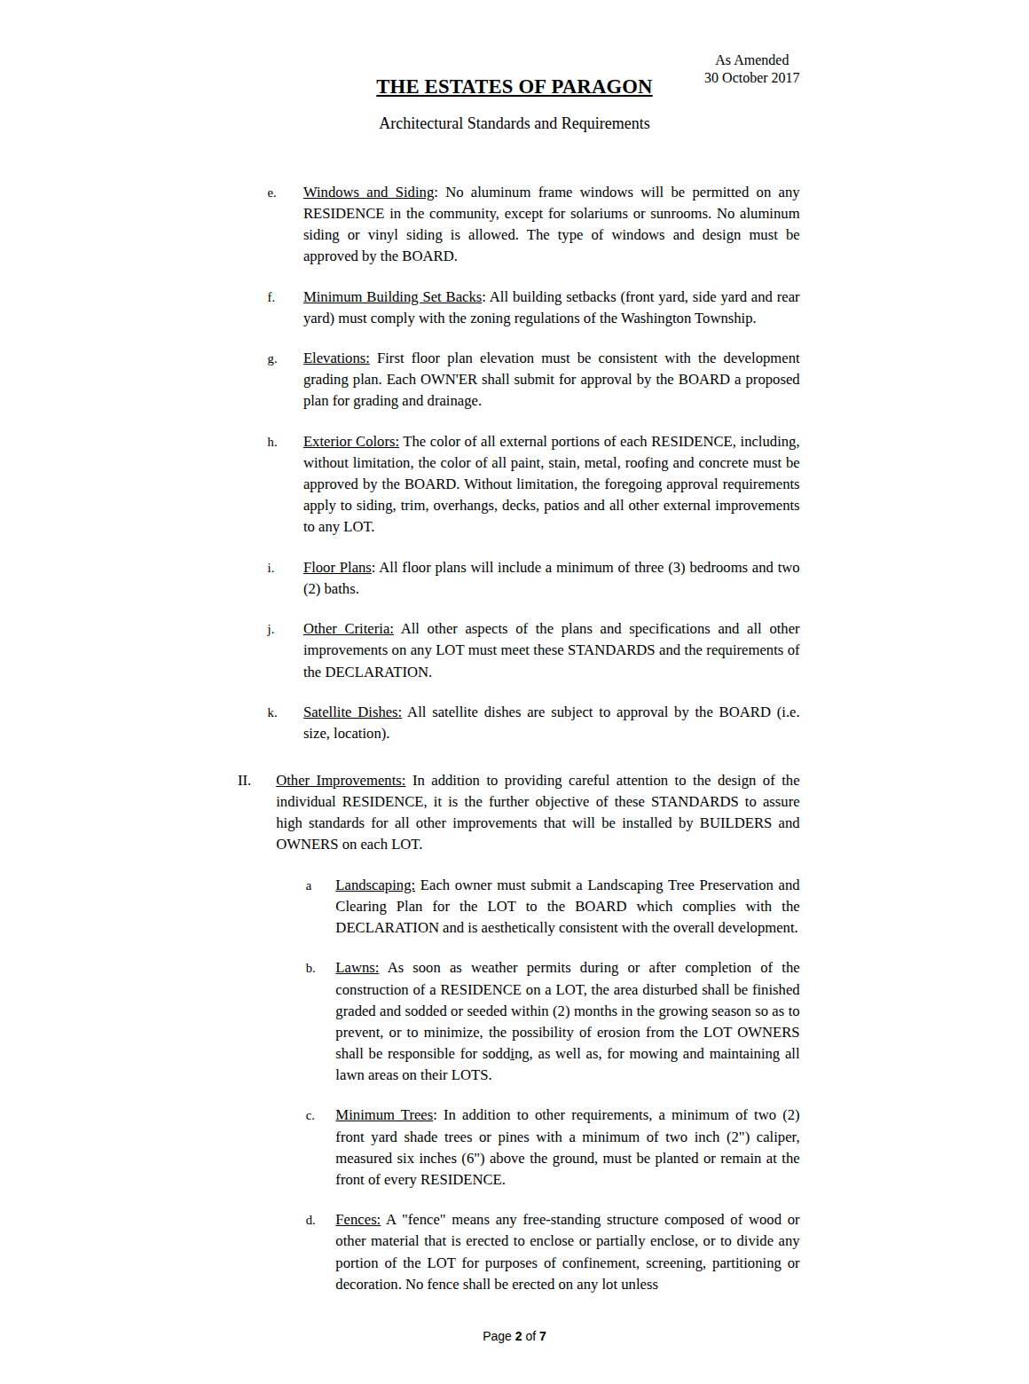As Amended
30 October 2017
THE ESTATES OF PARAGON
Architectural Standards and Requirements
e. Windows and Siding: No aluminum frame windows will be permitted on any RESIDENCE in the community, except for solariums or sunrooms. No aluminum siding or vinyl siding is allowed. The type of windows and design must be approved by the BOARD.
f. Minimum Building Set Backs: All building setbacks (front yard, side yard and rear yard) must comply with the zoning regulations of the Washington Township.
g. Elevations: First floor plan elevation must be consistent with the development grading plan. Each OWN'ER shall submit for approval by the BOARD a proposed plan for grading and drainage.
h. Exterior Colors: The color of all external portions of each RESIDENCE, including, without limitation, the color of all paint, stain, metal, roofing and concrete must be approved by the BOARD. Without limitation, the foregoing approval requirements apply to siding, trim, overhangs, decks, patios and all other external improvements to any LOT.
i. Floor Plans: All floor plans will include a minimum of three (3) bedrooms and two (2) baths.
j. Other Criteria: All other aspects of the plans and specifications and all other improvements on any LOT must meet these STANDARDS and the requirements of the DECLARATION.
k. Satellite Dishes: All satellite dishes are subject to approval by the BOARD (i.e. size, location).
II.
Other Improvements: In addition to providing careful attention to the design of the individual RESIDENCE, it is the further objective of these STANDARDS to assure high standards for all other improvements that will be installed by BUILDERS and OWNERS on each LOT.
a Landscaping: Each owner must submit a Landscaping Tree Preservation and Clearing Plan for the LOT to the BOARD which complies with the DECLARATION and is aesthetically consistent with the overall development.
b. Lawns: As soon as weather permits during or after completion of the construction of a RESIDENCE on a LOT, the area disturbed shall be finished graded and sodded or seeded within (2) months in the growing season so as to prevent, or to minimize, the possibility of erosion from the LOT OWNERS shall be responsible for sodding, as well as, for mowing and maintaining all lawn areas on their LOTS.
c. Minimum Trees: In addition to other requirements, a minimum of two (2) front yard shade trees or pines with a minimum of two inch (2") caliper, measured six inches (6") above the ground, must be planted or remain at the front of every RESIDENCE.
d. Fences: A "fence" means any free-standing structure composed of wood or other material that is erected to enclose or partially enclose, or to divide any portion of the LOT for purposes of confinement, screening, partitioning or decoration. No fence shall be erected on any lot unless
Page 2 of 7